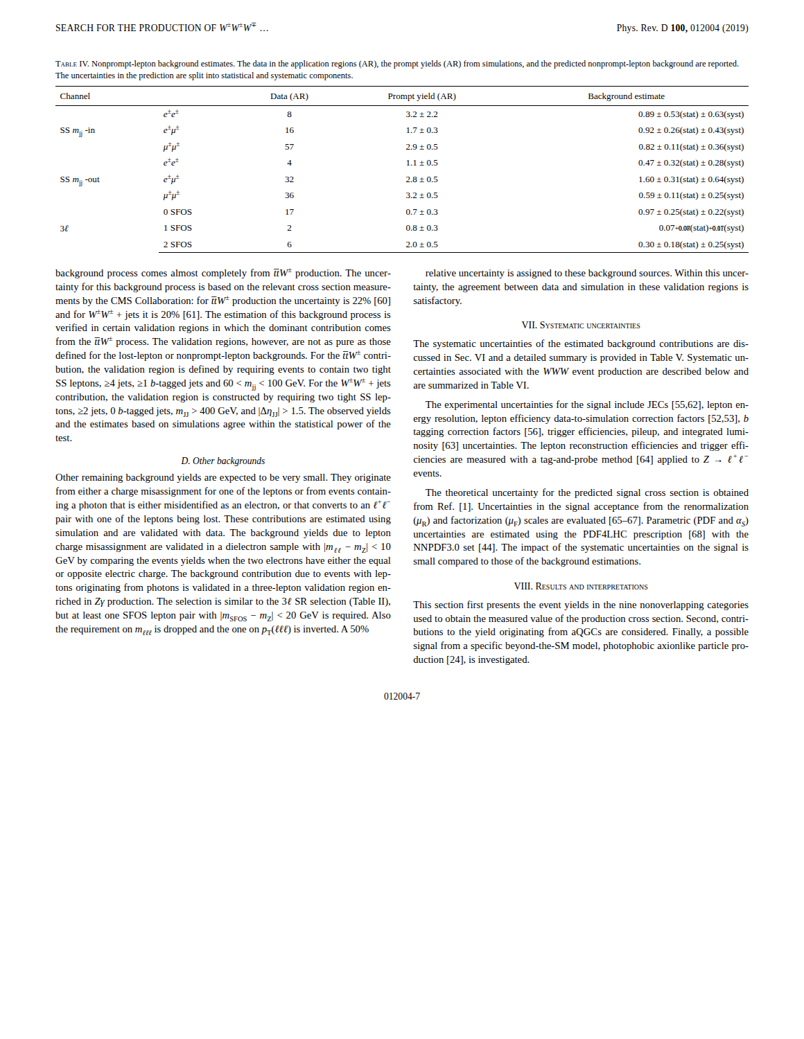Search for the production of W±W±W∓ …
Phys. Rev. D 100, 012004 (2019)
Table IV. Nonprompt-lepton background estimates. The data in the application regions (AR), the prompt yields (AR) from simulations, and the predicted nonprompt-lepton background are reported. The uncertainties in the prediction are split into statistical and systematic components.
| Channel | Data (AR) | Prompt yield (AR) | Background estimate |
| --- | --- | --- | --- |
| SS m jj -in | e ± e ± | 8 | 3.2 ± 2.2 | 0.89 ± 0.53(stat) ± 0.63(syst) |
| e ± μ ± | 16 | 1.7 ± 0.3 | 0.92 ± 0.26(stat) ± 0.43(syst) |
| μ ± μ ± | 57 | 2.9 ± 0.5 | 0.82 ± 0.11(stat) ± 0.36(syst) |
| SS m jj -out | e ± e ± | 4 | 1.1 ± 0.5 | 0.47 ± 0.32(stat) ± 0.28(syst) |
| e ± μ ± | 32 | 2.8 ± 0.5 | 1.60 ± 0.31(stat) ± 0.64(syst) |
| μ ± μ ± | 36 | 3.2 ± 0.5 | 0.59 ± 0.11(stat) ± 0.25(syst) |
| 3 ℓ | 0 SFOS | 17 | 0.7 ± 0.3 | 0.97 ± 0.25(stat) ± 0.22(syst) |
| 1 SFOS | 2 | 0.8 ± 0.3 | 0.07 +0.08 −0.07 (stat) +0.11 −0.07 (syst) |
| 2 SFOS | 6 | 2.0 ± 0.5 | 0.30 ± 0.18(stat) ± 0.25(syst) |
background process comes almost completely from t̅tW± production. The uncertainty for this background process is based on the relevant cross section measurements by the CMS Collaboration: for t̅tW± production the uncertainty is 22% [60] and for W±W± + jets it is 20% [61]. The estimation of this background process is verified in certain validation regions in which the dominant contribution comes from the t̅tW± process. The validation regions, however, are not as pure as those defined for the lost-lepton or nonprompt-lepton backgrounds. For the t̅tW± contribution, the validation region is defined by requiring events to contain two tight SS leptons, ≥4 jets, ≥1 b-tagged jets and 60 < mjj < 100 GeV. For the W±W± + jets contribution, the validation region is constructed by requiring two tight SS leptons, ≥2 jets, 0 b-tagged jets, mJJ > 400 GeV, and |ΔηJJ| > 1.5. The observed yields and the estimates based on simulations agree within the statistical power of the test.
D. Other backgrounds
Other remaining background yields are expected to be very small. They originate from either a charge misassignment for one of the leptons or from events containing a photon that is either misidentified as an electron, or that converts to an ℓ+ℓ− pair with one of the leptons being lost. These contributions are estimated using simulation and are validated with data. The background yields due to lepton charge misassignment are validated in a dielectron sample with |mℓℓ − mZ| < 10 GeV by comparing the events yields when the two electrons have either the equal or opposite electric charge. The background contribution due to events with leptons originating from photons is validated in a three-lepton validation region enriched in Zγ production. The selection is similar to the 3ℓ SR selection (Table II), but at least one SFOS lepton pair with |mSFOS − mZ| < 20 GeV is required. Also the requirement on mℓℓℓ is dropped and the one on pT(ℓℓℓ) is inverted. A 50%
relative uncertainty is assigned to these background sources. Within this uncertainty, the agreement between data and simulation in these validation regions is satisfactory.
VII. Systematic uncertainties
The systematic uncertainties of the estimated background contributions are discussed in Sec. VI and a detailed summary is provided in Table V. Systematic uncertainties associated with the WWW event production are described below and are summarized in Table VI.
The experimental uncertainties for the signal include JECs [55,62], lepton energy resolution, lepton efficiency data-to-simulation correction factors [52,53], b tagging correction factors [56], trigger efficiencies, pileup, and integrated luminosity [63] uncertainties. The lepton reconstruction efficiencies and trigger efficiencies are measured with a tag-and-probe method [64] applied to Z → ℓ+ℓ− events.
The theoretical uncertainty for the predicted signal cross section is obtained from Ref. [1]. Uncertainties in the signal acceptance from the renormalization (μR) and factorization (μF) scales are evaluated [65–67]. Parametric (PDF and αS) uncertainties are estimated using the PDF4LHC prescription [68] with the NNPDF3.0 set [44]. The impact of the systematic uncertainties on the signal is small compared to those of the background estimations.
VIII. Results and interpretations
This section first presents the event yields in the nine nonoverlapping categories used to obtain the measured value of the production cross section. Second, contributions to the yield originating from aQGCs are considered. Finally, a possible signal from a specific beyond-the-SM model, photophobic axionlike particle production [24], is investigated.
012004-7